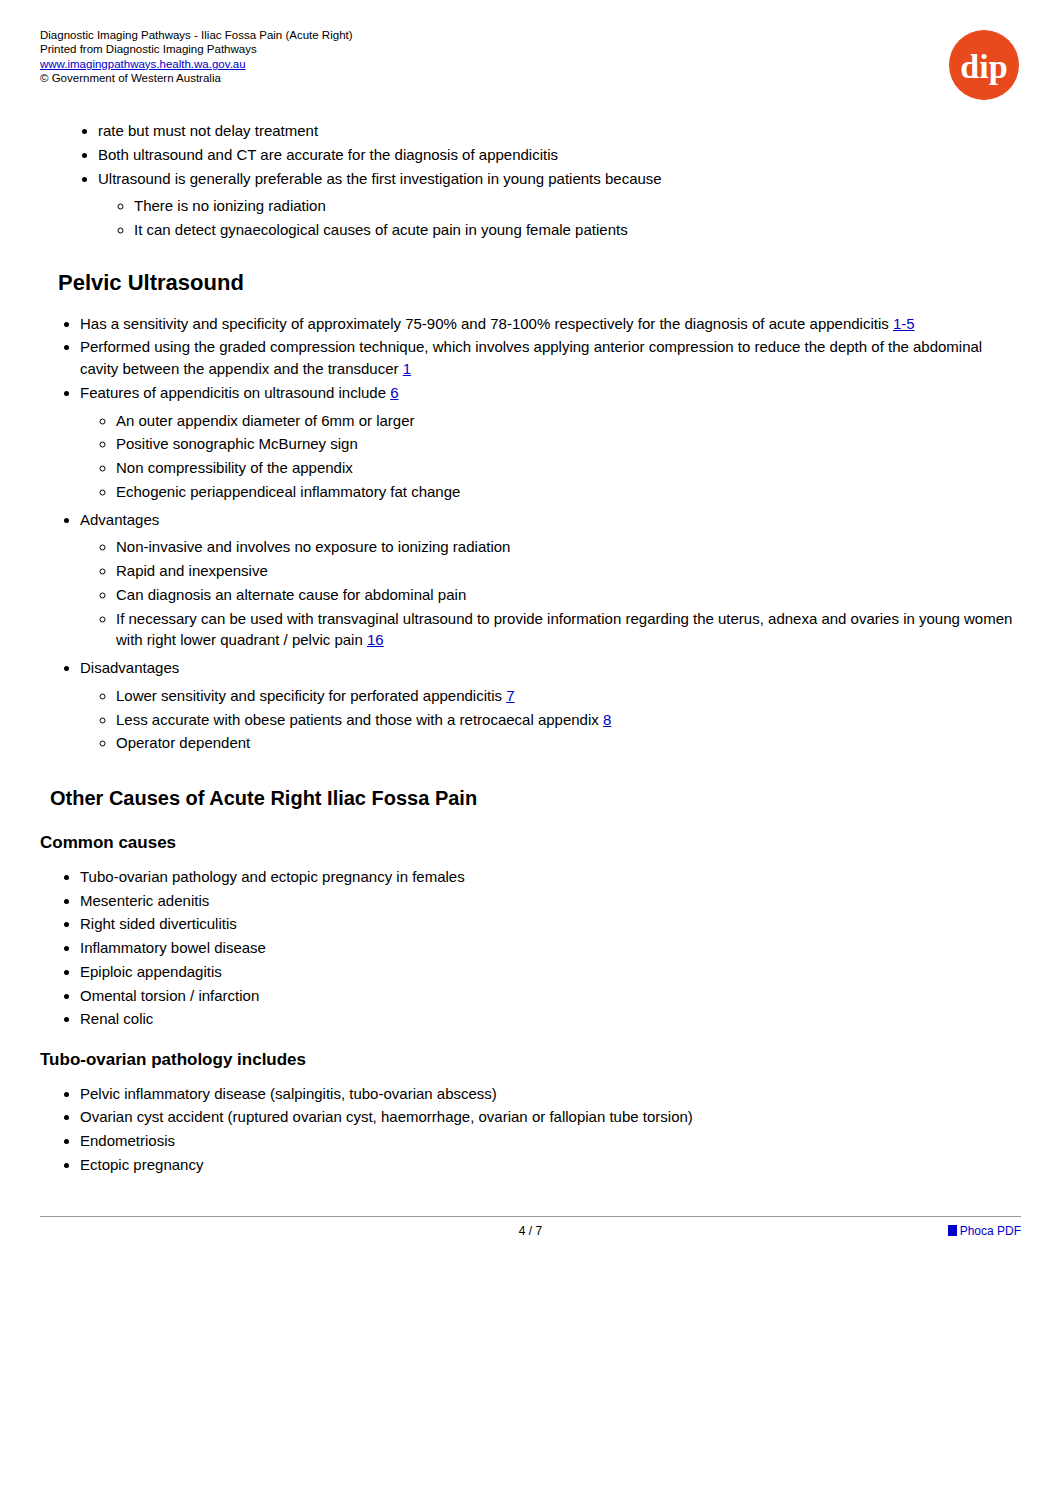Diagnostic Imaging Pathways - Iliac Fossa Pain (Acute Right)
Printed from Diagnostic Imaging Pathways
www.imagingpathways.health.wa.gov.au
© Government of Western Australia
dip
rate but must not delay treatment
Both ultrasound and CT are accurate for the diagnosis of appendicitis
Ultrasound is generally preferable as the first investigation in young patients because
There is no ionizing radiation
It can detect gynaecological causes of acute pain in young female patients
Pelvic Ultrasound
Has a sensitivity and specificity of approximately 75-90% and 78-100% respectively for the diagnosis of acute appendicitis 1-5
Performed using the graded compression technique, which involves applying anterior compression to reduce the depth of the abdominal cavity between the appendix and the transducer 1
Features of appendicitis on ultrasound include 6
An outer appendix diameter of 6mm or larger
Positive sonographic McBurney sign
Non compressibility of the appendix
Echogenic periappendiceal inflammatory fat change
Advantages
Non-invasive and involves no exposure to ionizing radiation
Rapid and inexpensive
Can diagnosis an alternate cause for abdominal pain
If necessary can be used with transvaginal ultrasound to provide information regarding the uterus, adnexa and ovaries in young women with right lower quadrant / pelvic pain 16
Disadvantages
Lower sensitivity and specificity for perforated appendicitis 7
Less accurate with obese patients and those with a retrocaecal appendix 8
Operator dependent
Other Causes of Acute Right Iliac Fossa Pain
Common causes
Tubo-ovarian pathology and ectopic pregnancy in females
Mesenteric adenitis
Right sided diverticulitis
Inflammatory bowel disease
Epiploic appendagitis
Omental torsion / infarction
Renal colic
Tubo-ovarian pathology includes
Pelvic inflammatory disease (salpingitis, tubo-ovarian abscess)
Ovarian cyst accident (ruptured ovarian cyst, haemorrhage, ovarian or fallopian tube torsion)
Endometriosis
Ectopic pregnancy
4 / 7 Phoca PDF